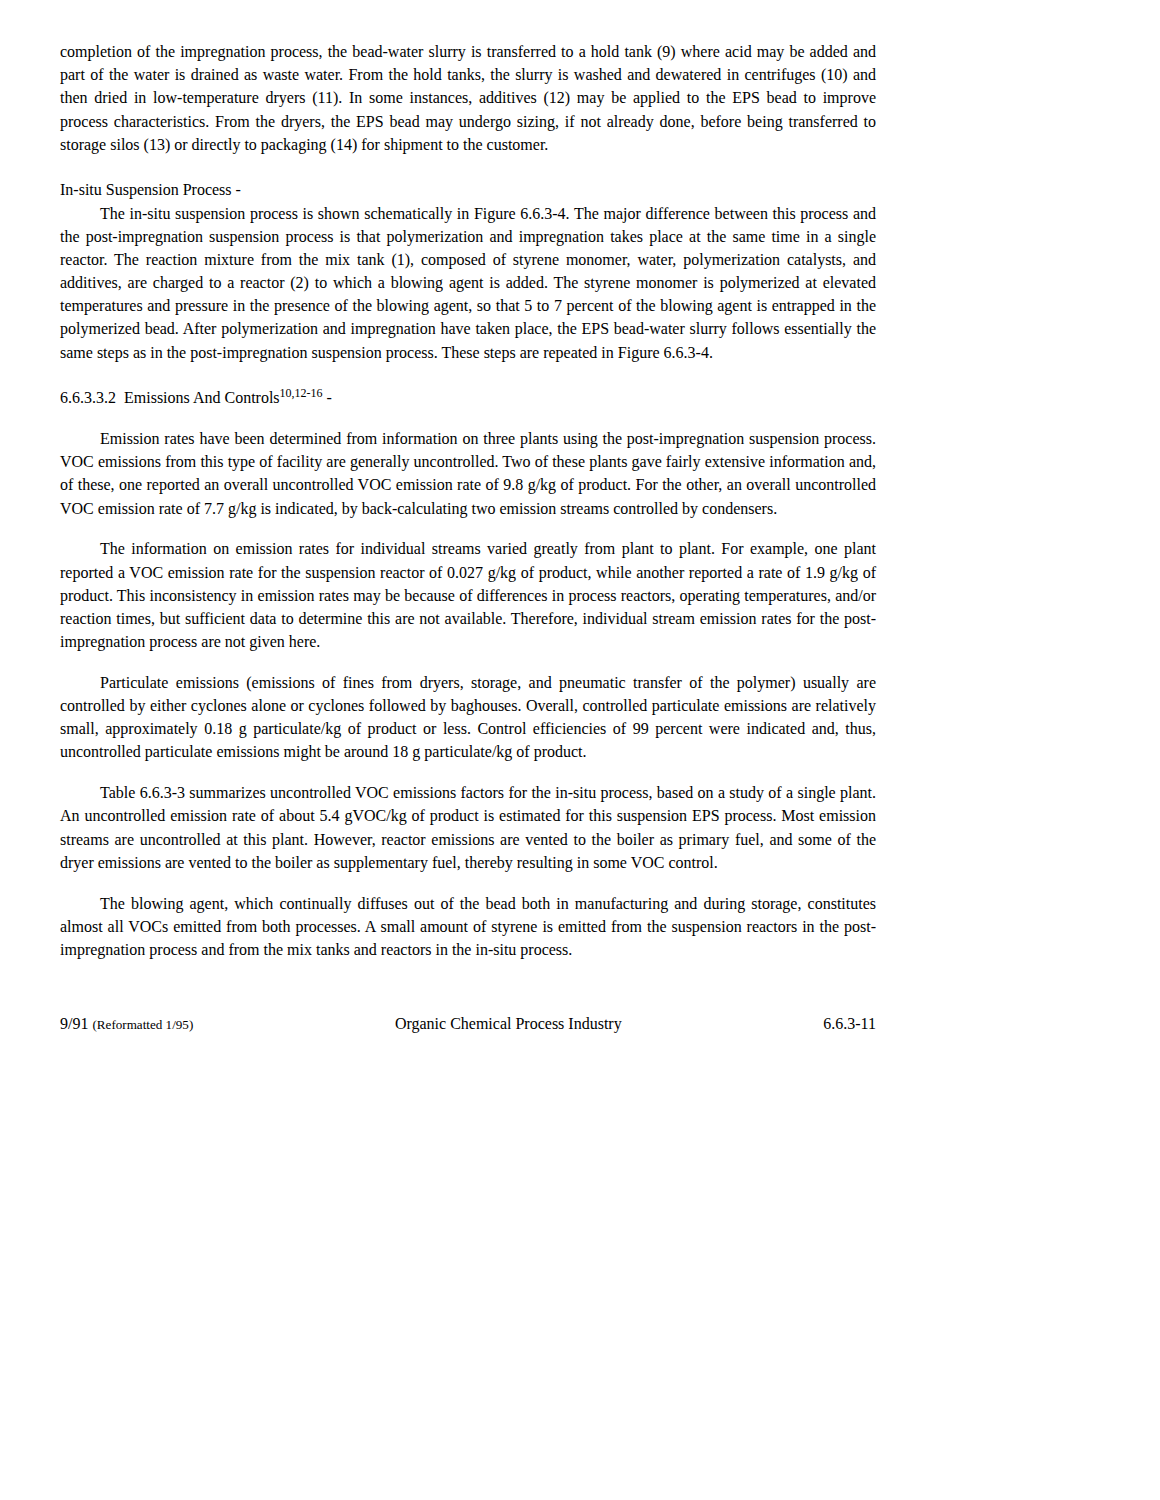completion of the impregnation process, the bead-water slurry is transferred to a hold tank (9) where acid may be added and part of the water is drained as waste water. From the hold tanks, the slurry is washed and dewatered in centrifuges (10) and then dried in low-temperature dryers (11). In some instances, additives (12) may be applied to the EPS bead to improve process characteristics. From the dryers, the EPS bead may undergo sizing, if not already done, before being transferred to storage silos (13) or directly to packaging (14) for shipment to the customer.
In-situ Suspension Process -
The in-situ suspension process is shown schematically in Figure 6.6.3-4. The major difference between this process and the post-impregnation suspension process is that polymerization and impregnation takes place at the same time in a single reactor. The reaction mixture from the mix tank (1), composed of styrene monomer, water, polymerization catalysts, and additives, are charged to a reactor (2) to which a blowing agent is added. The styrene monomer is polymerized at elevated temperatures and pressure in the presence of the blowing agent, so that 5 to 7 percent of the blowing agent is entrapped in the polymerized bead. After polymerization and impregnation have taken place, the EPS bead-water slurry follows essentially the same steps as in the post-impregnation suspension process. These steps are repeated in Figure 6.6.3-4.
6.6.3.3.2 Emissions And Controls10,12-16 -
Emission rates have been determined from information on three plants using the post-impregnation suspension process. VOC emissions from this type of facility are generally uncontrolled. Two of these plants gave fairly extensive information and, of these, one reported an overall uncontrolled VOC emission rate of 9.8 g/kg of product. For the other, an overall uncontrolled VOC emission rate of 7.7 g/kg is indicated, by back-calculating two emission streams controlled by condensers.
The information on emission rates for individual streams varied greatly from plant to plant. For example, one plant reported a VOC emission rate for the suspension reactor of 0.027 g/kg of product, while another reported a rate of 1.9 g/kg of product. This inconsistency in emission rates may be because of differences in process reactors, operating temperatures, and/or reaction times, but sufficient data to determine this are not available. Therefore, individual stream emission rates for the post-impregnation process are not given here.
Particulate emissions (emissions of fines from dryers, storage, and pneumatic transfer of the polymer) usually are controlled by either cyclones alone or cyclones followed by baghouses. Overall, controlled particulate emissions are relatively small, approximately 0.18 g particulate/kg of product or less. Control efficiencies of 99 percent were indicated and, thus, uncontrolled particulate emissions might be around 18 g particulate/kg of product.
Table 6.6.3-3 summarizes uncontrolled VOC emissions factors for the in-situ process, based on a study of a single plant. An uncontrolled emission rate of about 5.4 gVOC/kg of product is estimated for this suspension EPS process. Most emission streams are uncontrolled at this plant. However, reactor emissions are vented to the boiler as primary fuel, and some of the dryer emissions are vented to the boiler as supplementary fuel, thereby resulting in some VOC control.
The blowing agent, which continually diffuses out of the bead both in manufacturing and during storage, constitutes almost all VOCs emitted from both processes. A small amount of styrene is emitted from the suspension reactors in the post-impregnation process and from the mix tanks and reactors in the in-situ process.
9/91 (Reformatted 1/95) Organic Chemical Process Industry 6.6.3-11